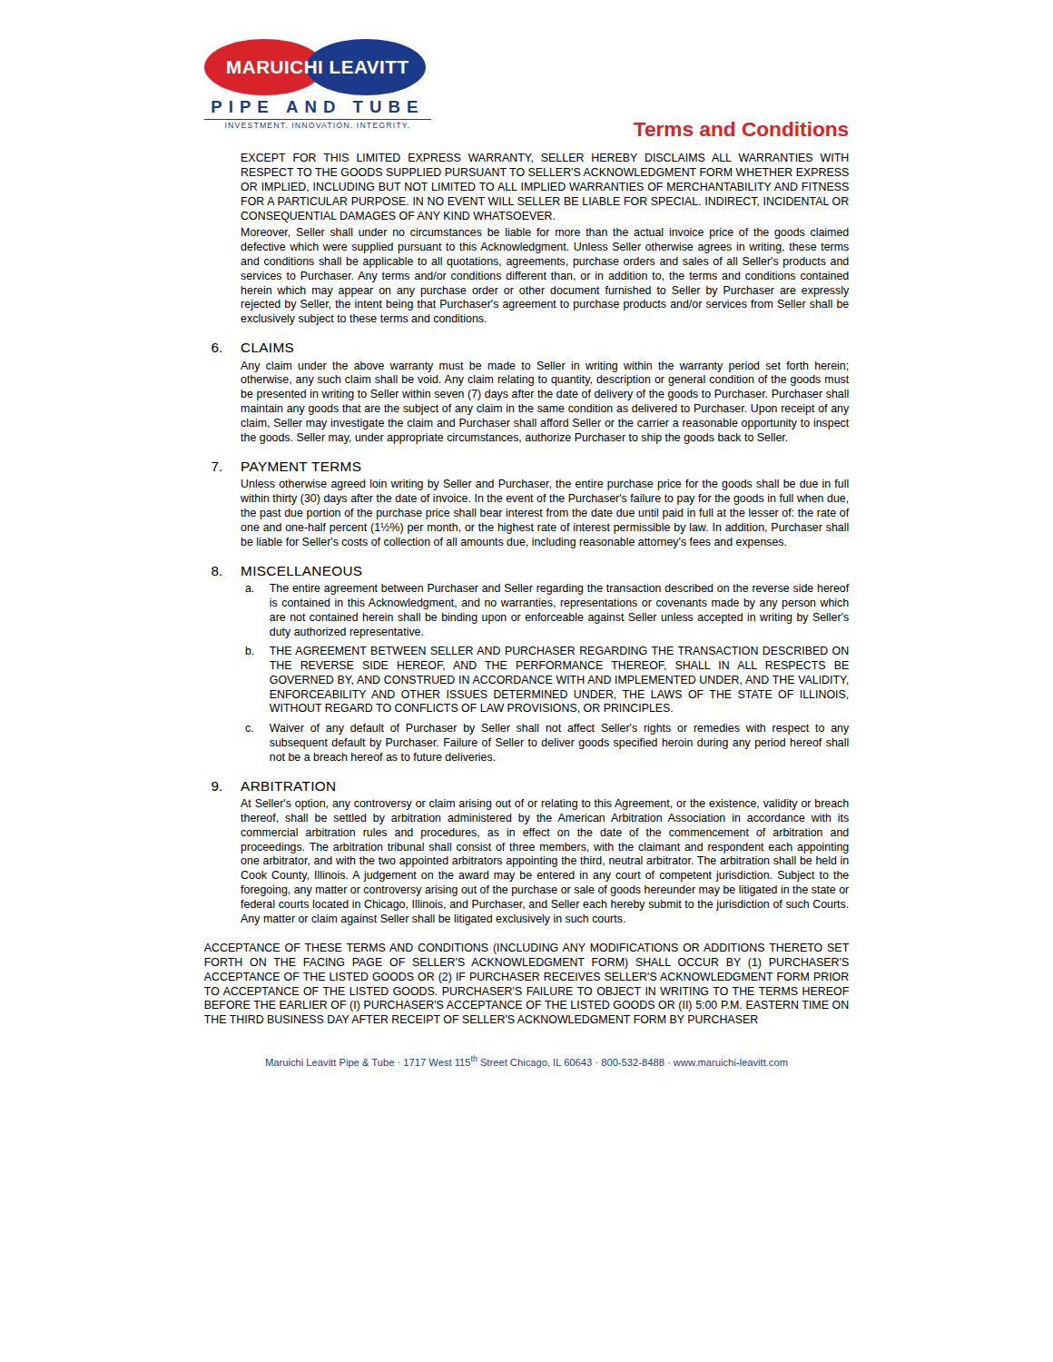MARUICHI LEAVITT
PIPE AND TUBE
INVESTMENT. INNOVATION. INTEGRITY.
Terms and Conditions
EXCEPT FOR THIS LIMITED EXPRESS WARRANTY, SELLER HEREBY DISCLAIMS ALL WARRANTIES WITH RESPECT TO THE GOODS SUPPLIED PURSUANT TO SELLER'S ACKNOWLEDGMENT FORM WHETHER EXPRESS OR IMPLIED, INCLUDING BUT NOT LIMITED TO ALL IMPLIED WARRANTIES OF MERCHANTABILITY AND FITNESS FOR A PARTICULAR PURPOSE. IN NO EVENT WILL SELLER BE LIABLE FOR SPECIAL. INDIRECT, INCIDENTAL OR CONSEQUENTIAL DAMAGES OF ANY KIND WHATSOEVER.
Moreover, Seller shall under no circumstances be liable for more than the actual invoice price of the goods claimed defective which were supplied pursuant to this Acknowledgment. Unless Seller otherwise agrees in writing, these terms and conditions shall be applicable to all quotations, agreements, purchase orders and sales of all Seller's products and services to Purchaser. Any terms and/or conditions different than, or in addition to, the terms and conditions contained herein which may appear on any purchase order or other document furnished to Seller by Purchaser are expressly rejected by Seller, the intent being that Purchaser's agreement to purchase products and/or services from Seller shall be exclusively subject to these terms and conditions.
CLAIMS
Any claim under the above warranty must be made to Seller in writing within the warranty period set forth herein; otherwise, any such claim shall be void. Any claim relating to quantity, description or general condition of the goods must be presented in writing to Seller within seven (7) days after the date of delivery of the goods to Purchaser. Purchaser shall maintain any goods that are the subject of any claim in the same condition as delivered to Purchaser. Upon receipt of any claim, Seller may investigate the claim and Purchaser shall afford Seller or the carrier a reasonable opportunity to inspect the goods. Seller may, under appropriate circumstances, authorize Purchaser to ship the goods back to Seller.
PAYMENT TERMS
Unless otherwise agreed loin writing by Seller and Purchaser, the entire purchase price for the goods shall be due in full within thirty (30) days after the date of invoice. In the event of the Purchaser's failure to pay for the goods in full when due, the past due portion of the purchase price shall bear interest from the date due until paid in full at the lesser of: the rate of one and one-half percent (1½%) per month, or the highest rate of interest permissible by law. In addition, Purchaser shall be liable for Seller's costs of collection of all amounts due, including reasonable attorney's fees and expenses.
MISCELLANEOUS
The entire agreement between Purchaser and Seller regarding the transaction described on the reverse side hereof is contained in this Acknowledgment, and no warranties, representations or covenants made by any person which are not contained herein shall be binding upon or enforceable against Seller unless accepted in writing by Seller's duty authorized representative.
THE AGREEMENT BETWEEN SELLER AND PURCHASER REGARDING THE TRANSACTION DESCRIBED ON THE REVERSE SIDE HEREOF, AND THE PERFORMANCE THEREOF, SHALL IN ALL RESPECTS BE GOVERNED BY, AND CONSTRUED IN ACCORDANCE WITH AND IMPLEMENTED UNDER, AND THE VALIDITY, ENFORCEABILITY AND OTHER ISSUES DETERMINED UNDER, THE LAWS OF THE STATE OF ILLINOIS, WITHOUT REGARD TO CONFLICTS OF LAW PROVISIONS, OR PRINCIPLES.
Waiver of any default of Purchaser by Seller shall not affect Seller's rights or remedies with respect to any subsequent default by Purchaser. Failure of Seller to deliver goods specified heroin during any period hereof shall not be a breach hereof as to future deliveries.
ARBITRATION
At Seller's option, any controversy or claim arising out of or relating to this Agreement, or the existence, validity or breach thereof, shall be settled by arbitration administered by the American Arbitration Association in accordance with its commercial arbitration rules and procedures, as in effect on the date of the commencement of arbitration and proceedings. The arbitration tribunal shall consist of three members, with the claimant and respondent each appointing one arbitrator, and with the two appointed arbitrators appointing the third, neutral arbitrator. The arbitration shall be held in Cook County, Illinois. A judgement on the award may be entered in any court of competent jurisdiction. Subject to the foregoing, any matter or controversy arising out of the purchase or sale of goods hereunder may be litigated in the state or federal courts located in Chicago, Illinois, and Purchaser, and Seller each hereby submit to the jurisdiction of such Courts. Any matter or claim against Seller shall be litigated exclusively in such courts.
ACCEPTANCE OF THESE TERMS AND CONDITIONS (INCLUDING ANY MODIFICATIONS OR ADDITIONS THERETO SET FORTH ON THE FACING PAGE OF SELLER'S ACKNOWLEDGMENT FORM) SHALL OCCUR BY (1) PURCHASER'S ACCEPTANCE OF THE LISTED GOODS OR (2) IF PURCHASER RECEIVES SELLER'S ACKNOWLEDGMENT FORM PRIOR TO ACCEPTANCE OF THE LISTED GOODS. PURCHASER'S FAILURE TO OBJECT IN WRITING TO THE TERMS HEREOF BEFORE THE EARLIER OF (I) PURCHASER'S ACCEPTANCE OF THE LISTED GOODS OR (II) 5:00 P.M. EASTERN TIME ON THE THIRD BUSINESS DAY AFTER RECEIPT OF SELLER'S ACKNOWLEDGMENT FORM BY PURCHASER
Maruichi Leavitt Pipe & Tube · 1717 West 115th Street Chicago, IL 60643 · 800-532-8488 · www.maruichi-leavitt.com